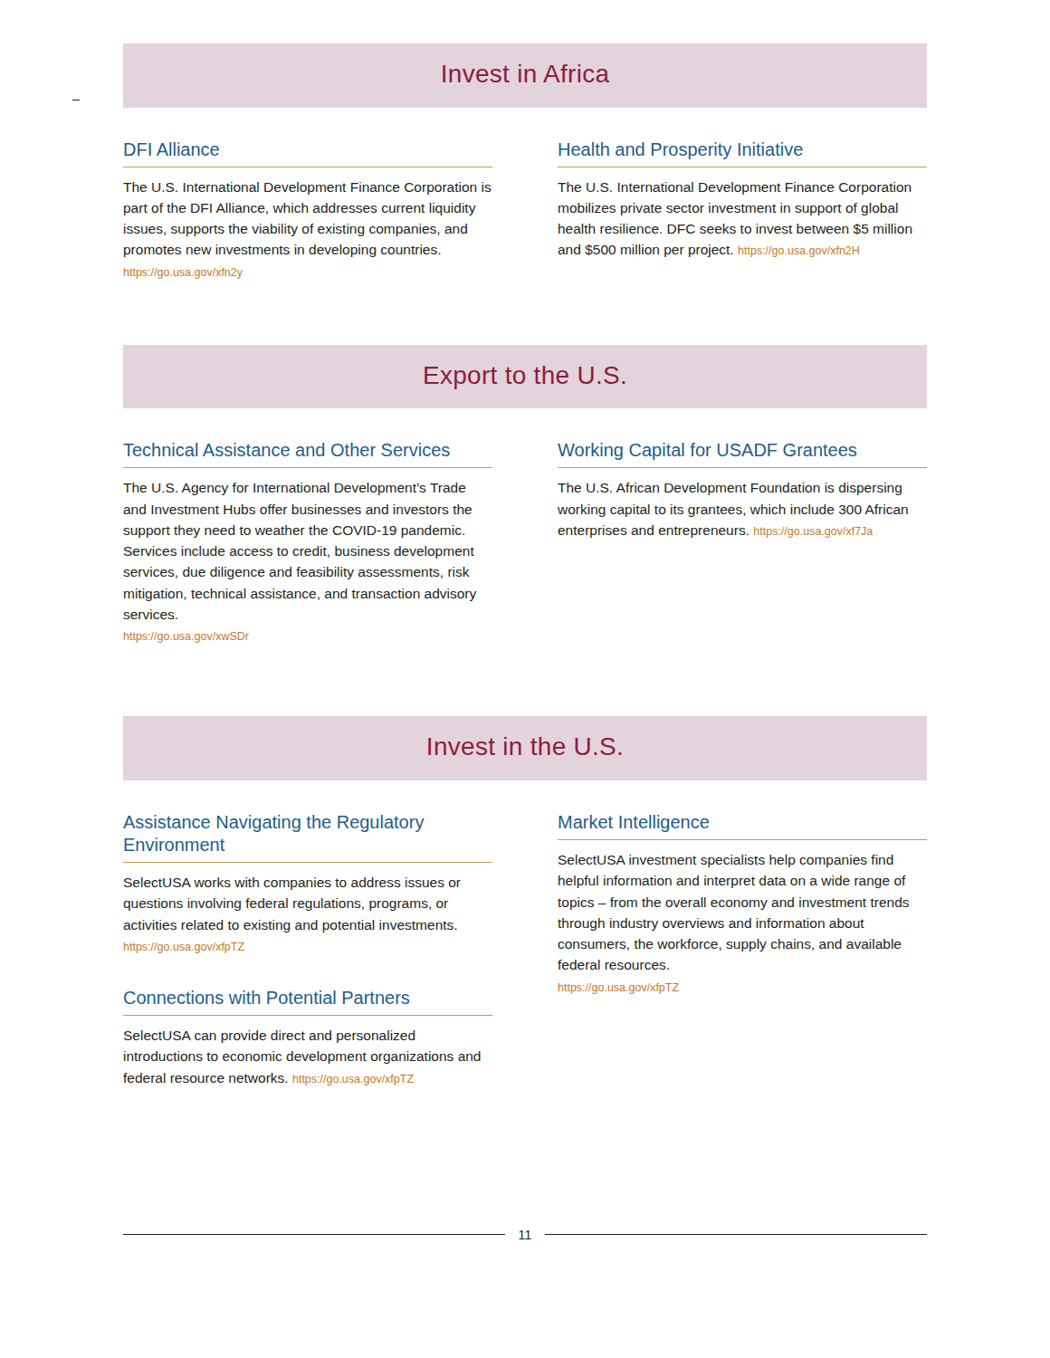Invest in Africa
DFI Alliance
The U.S. International Development Finance Corporation is part of the DFI Alliance, which addresses current liquidity issues, supports the viability of existing companies, and promotes new investments in developing countries.
https://go.usa.gov/xfn2y
Health and Prosperity Initiative
The U.S. International Development Finance Corporation mobilizes private sector investment in support of global health resilience. DFC seeks to invest between $5 million and $500 million per project. https://go.usa.gov/xfn2H
Export to the U.S.
Technical Assistance and Other Services
The U.S. Agency for International Development’s Trade and Investment Hubs offer businesses and investors the support they need to weather the COVID-19 pandemic. Services include access to credit, business development services, due diligence and feasibility assessments, risk mitigation, technical assistance, and transaction advisory services.
https://go.usa.gov/xwSDr
Working Capital for USADF Grantees
The U.S. African Development Foundation is dispersing working capital to its grantees, which include 300 African enterprises and entrepreneurs. https://go.usa.gov/xf7Ja
Invest in the U.S.
Assistance Navigating the Regulatory Environment
SelectUSA works with companies to address issues or questions involving federal regulations, programs, or activities related to existing and potential investments.
https://go.usa.gov/xfpTZ
Connections with Potential Partners
SelectUSA can provide direct and personalized introductions to economic development organizations and federal resource networks. https://go.usa.gov/xfpTZ
Market Intelligence
SelectUSA investment specialists help companies find helpful information and interpret data on a wide range of topics – from the overall economy and investment trends through industry overviews and information about consumers, the workforce, supply chains, and available federal resources.
https://go.usa.gov/xfpTZ
11